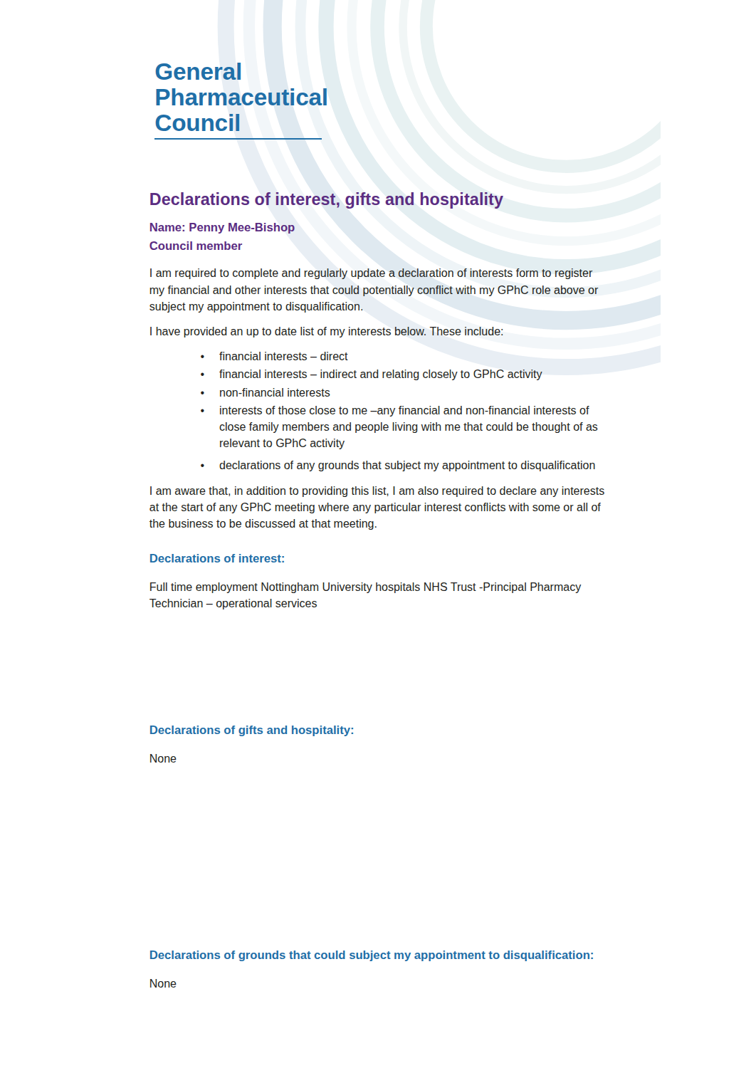General
Pharmaceutical
Council
Declarations of interest, gifts and hospitality
Name: Penny Mee-Bishop
Council member
I am required to complete and regularly update a declaration of interests form to register my financial and other interests that could potentially conflict with my GPhC role above or subject my appointment to disqualification.
I have provided an up to date list of my interests below. These include:
financial interests – direct
financial interests – indirect and relating closely to GPhC activity
non-financial interests
interests of those close to me –any financial and non-financial interests of close family members and people living with me that could be thought of as relevant to GPhC activity
declarations of any grounds that subject my appointment to disqualification
I am aware that, in addition to providing this list, I am also required to declare any interests at the start of any GPhC meeting where any particular interest conflicts with some or all of the business to be discussed at that meeting.
Declarations of interest:
Full time employment Nottingham University hospitals NHS Trust -Principal Pharmacy Technician – operational services
Declarations of gifts and hospitality:
None
Declarations of grounds that could subject my appointment to disqualification:
None